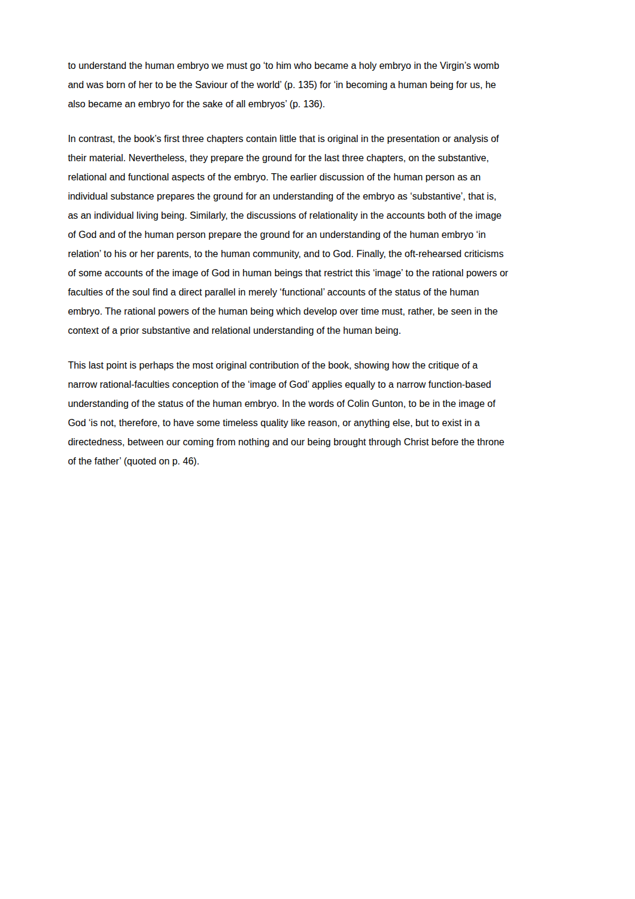to understand the human embryo we must go ‘to him who became a holy embryo in the Virgin’s womb and was born of her to be the Saviour of the world’ (p. 135) for ‘in becoming a human being for us, he also became an embryo for the sake of all embryos’ (p. 136).
In contrast, the book’s first three chapters contain little that is original in the presentation or analysis of their material. Nevertheless, they prepare the ground for the last three chapters, on the substantive, relational and functional aspects of the embryo. The earlier discussion of the human person as an individual substance prepares the ground for an understanding of the embryo as ‘substantive’, that is, as an individual living being. Similarly, the discussions of relationality in the accounts both of the image of God and of the human person prepare the ground for an understanding of the human embryo ‘in relation’ to his or her parents, to the human community, and to God. Finally, the oft-rehearsed criticisms of some accounts of the image of God in human beings that restrict this ‘image’ to the rational powers or faculties of the soul find a direct parallel in merely ‘functional’ accounts of the status of the human embryo. The rational powers of the human being which develop over time must, rather, be seen in the context of a prior substantive and relational understanding of the human being.
This last point is perhaps the most original contribution of the book, showing how the critique of a narrow rational-faculties conception of the ‘image of God’ applies equally to a narrow function-based understanding of the status of the human embryo. In the words of Colin Gunton, to be in the image of God ‘is not, therefore, to have some timeless quality like reason, or anything else, but to exist in a directedness, between our coming from nothing and our being brought through Christ before the throne of the father’ (quoted on p. 46).